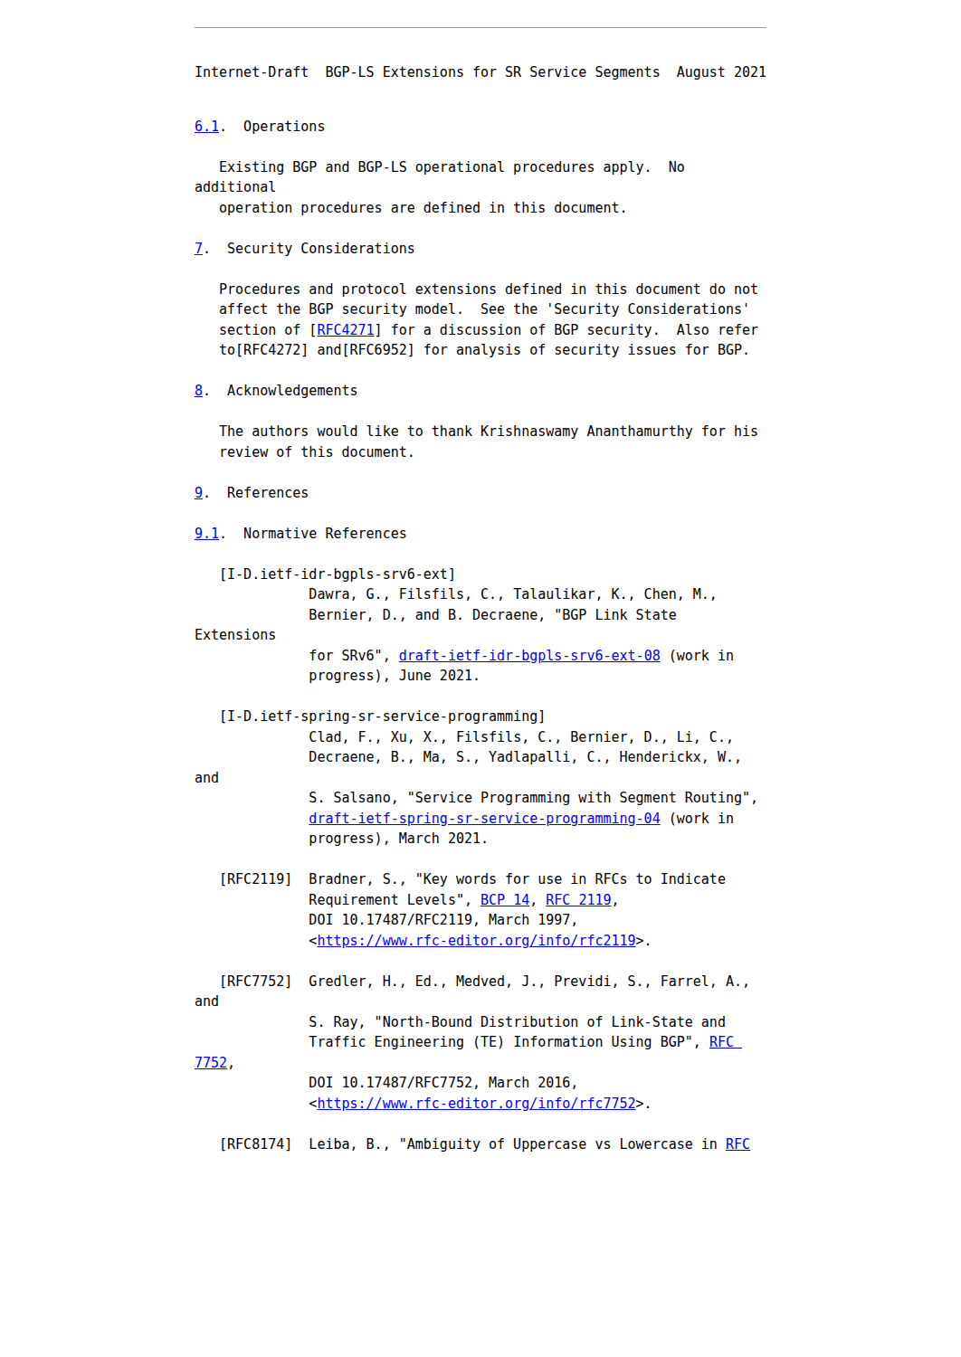Internet-Draft BGP-LS Extensions for SR Service Segments August 2021
6.1.  Operations

   Existing BGP and BGP-LS operational procedures apply.  No additional
   operation procedures are defined in this document.
7.  Security Considerations

   Procedures and protocol extensions defined in this document do not
   affect the BGP security model.  See the 'Security Considerations'
   section of [RFC4271] for a discussion of BGP security.  Also refer
   to[RFC4272] and[RFC6952] for analysis of security issues for BGP.
8.  Acknowledgements

   The authors would like to thank Krishnaswamy Ananthamurthy for his
   review of this document.
9.  References
9.1.  Normative References

   [I-D.ietf-idr-bgpls-srv6-ext]
              Dawra, G., Filsfils, C., Talaulikar, K., Chen, M.,
              Bernier, D., and B. Decraene, "BGP Link State Extensions
              for SRv6", draft-ietf-idr-bgpls-srv6-ext-08 (work in
              progress), June 2021.

   [I-D.ietf-spring-sr-service-programming]
              Clad, F., Xu, X., Filsfils, C., Bernier, D., Li, C.,
              Decraene, B., Ma, S., Yadlapalli, C., Henderickx, W., and
              S. Salsano, "Service Programming with Segment Routing",
              draft-ietf-spring-sr-service-programming-04 (work in
              progress), March 2021.

   [RFC2119]  Bradner, S., "Key words for use in RFCs to Indicate
              Requirement Levels", BCP 14, RFC 2119,
              DOI 10.17487/RFC2119, March 1997,
              <https://www.rfc-editor.org/info/rfc2119>.

   [RFC7752]  Gredler, H., Ed., Medved, J., Previdi, S., Farrel, A., and
              S. Ray, "North-Bound Distribution of Link-State and
              Traffic Engineering (TE) Information Using BGP", RFC 7752,
              DOI 10.17487/RFC7752, March 2016,
              <https://www.rfc-editor.org/info/rfc7752>.

   [RFC8174]  Leiba, B., "Ambiguity of Uppercase vs Lowercase in RFC